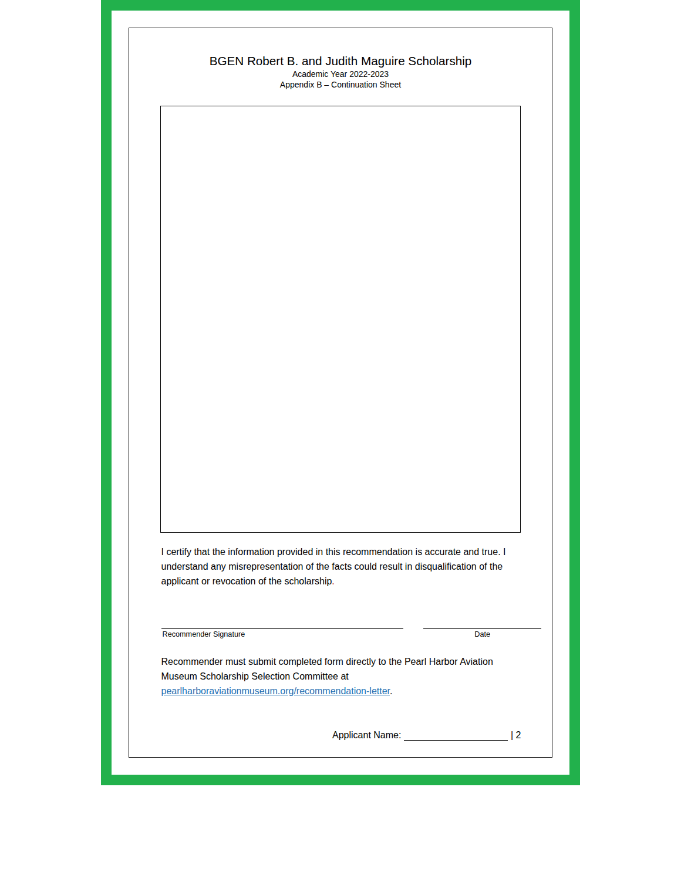BGEN Robert B. and Judith Maguire Scholarship
Academic Year 2022-2023
Appendix B – Continuation Sheet
I certify that the information provided in this recommendation is accurate and true. I understand any misrepresentation of the facts could result in disqualification of the applicant or revocation of the scholarship.
Recommender Signature
Date
Recommender must submit completed form directly to the Pearl Harbor Aviation Museum Scholarship Selection Committee at pearlharboraviationmuseum.org/recommendation-letter.
Applicant Name: | 2